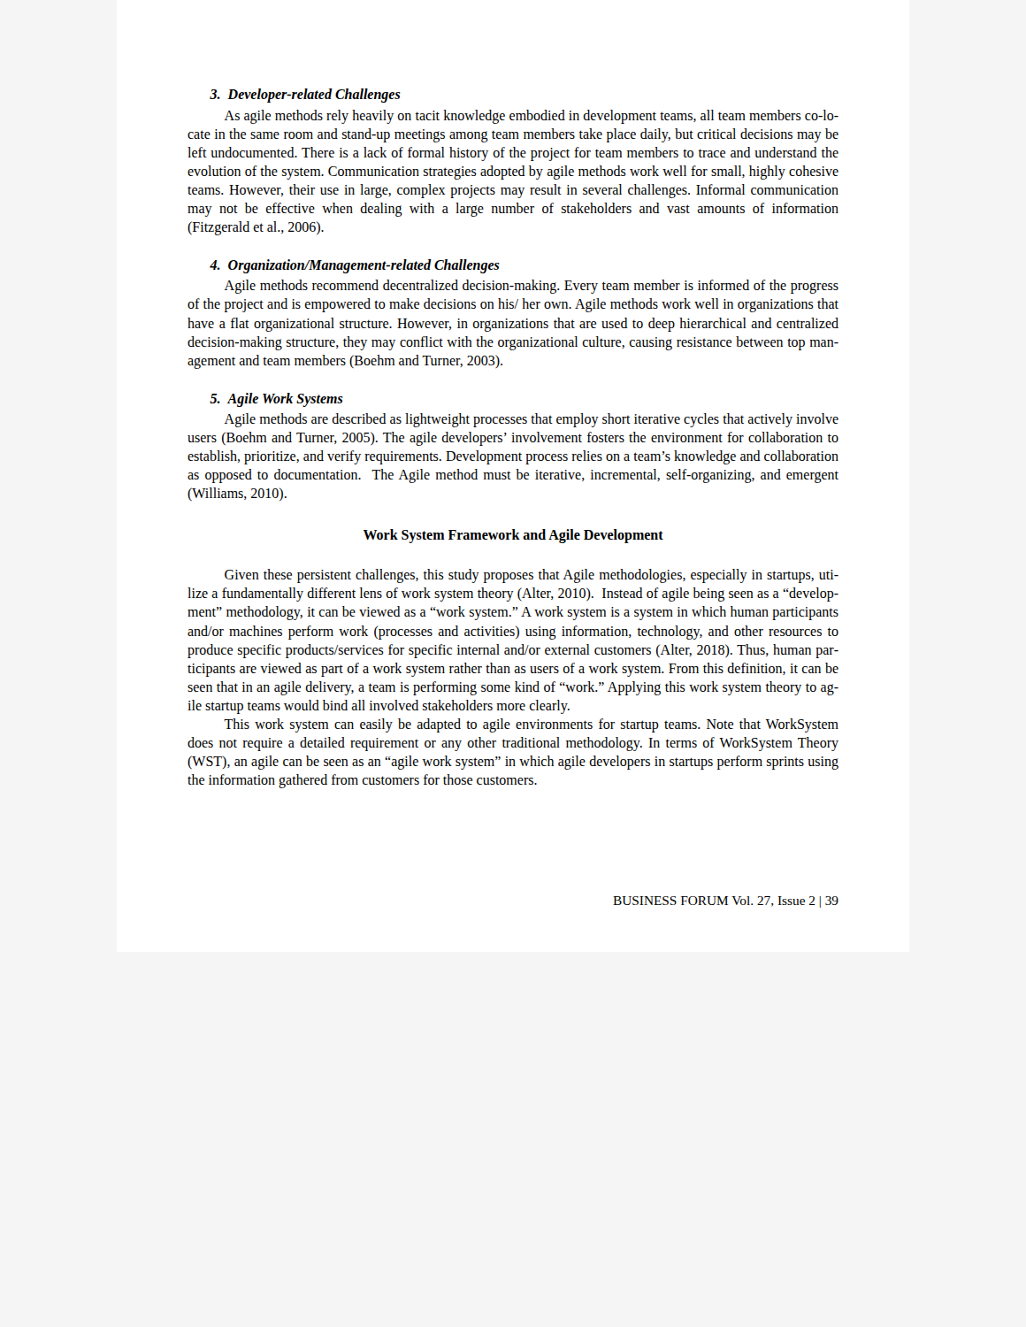3. Developer-related Challenges
As agile methods rely heavily on tacit knowledge embodied in development teams, all team members co-locate in the same room and stand-up meetings among team members take place daily, but critical decisions may be left undocumented. There is a lack of formal history of the project for team members to trace and understand the evolution of the system. Communication strategies adopted by agile methods work well for small, highly cohesive teams. However, their use in large, complex projects may result in several challenges. Informal communication may not be effective when dealing with a large number of stakeholders and vast amounts of information (Fitzgerald et al., 2006).
4. Organization/Management-related Challenges
Agile methods recommend decentralized decision-making. Every team member is informed of the progress of the project and is empowered to make decisions on his/ her own. Agile methods work well in organizations that have a flat organizational structure. However, in organizations that are used to deep hierarchical and centralized decision-making structure, they may conflict with the organizational culture, causing resistance between top management and team members (Boehm and Turner, 2003).
5. Agile Work Systems
Agile methods are described as lightweight processes that employ short iterative cycles that actively involve users (Boehm and Turner, 2005). The agile developers’ involvement fosters the environment for collaboration to establish, prioritize, and verify requirements. Development process relies on a team’s knowledge and collaboration as opposed to documentation. The Agile method must be iterative, incremental, self-organizing, and emergent (Williams, 2010).
Work System Framework and Agile Development
Given these persistent challenges, this study proposes that Agile methodologies, especially in startups, utilize a fundamentally different lens of work system theory (Alter, 2010). Instead of agile being seen as a “development” methodology, it can be viewed as a “work system.” A work system is a system in which human participants and/or machines perform work (processes and activities) using information, technology, and other resources to produce specific products/services for specific internal and/or external customers (Alter, 2018). Thus, human participants are viewed as part of a work system rather than as users of a work system. From this definition, it can be seen that in an agile delivery, a team is performing some kind of “work.” Applying this work system theory to agile startup teams would bind all involved stakeholders more clearly.
This work system can easily be adapted to agile environments for startup teams. Note that WorkSystem does not require a detailed requirement or any other traditional methodology. In terms of WorkSystem Theory (WST), an agile can be seen as an “agile work system” in which agile developers in startups perform sprints using the information gathered from customers for those customers.
BUSINESS FORUM Vol. 27, Issue 2 | 39